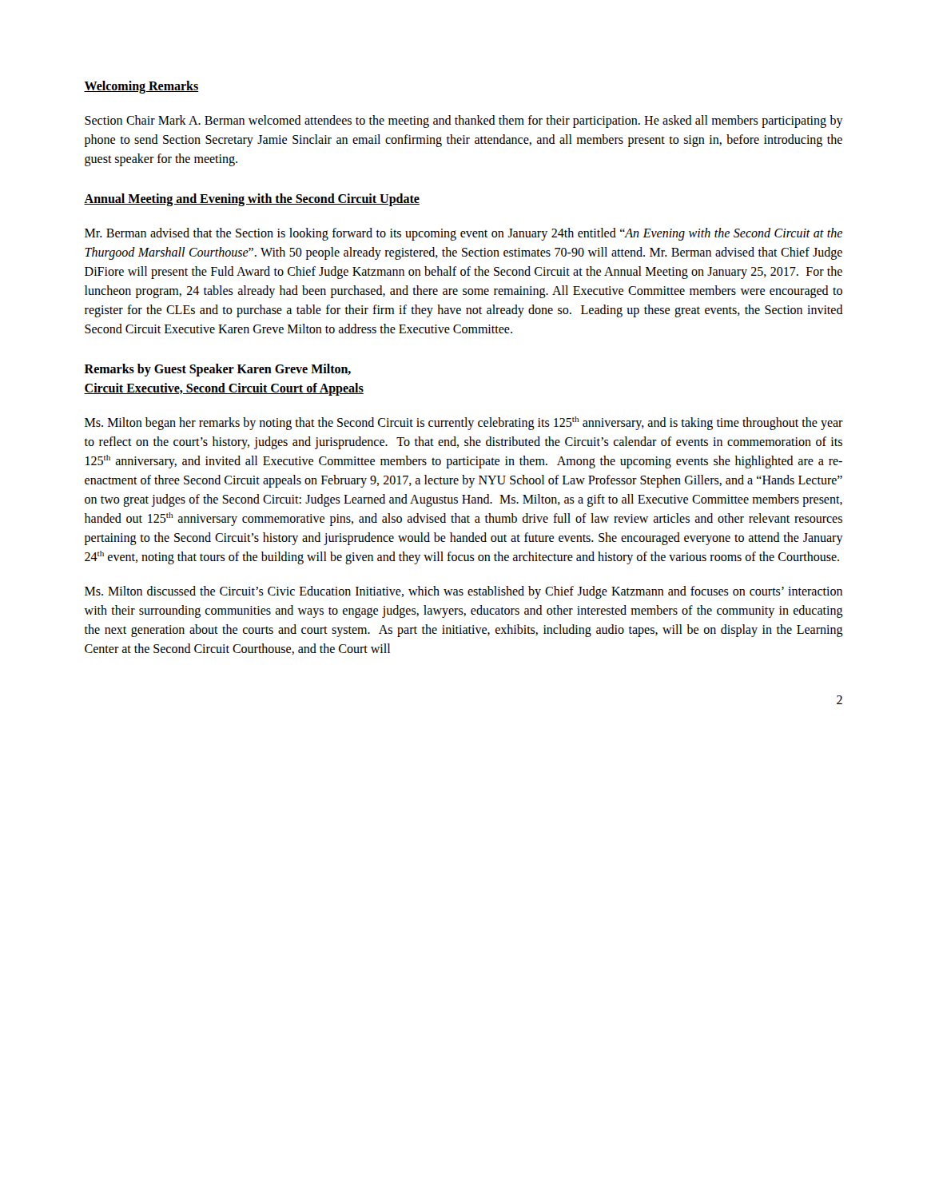Welcoming Remarks
Section Chair Mark A. Berman welcomed attendees to the meeting and thanked them for their participation. He asked all members participating by phone to send Section Secretary Jamie Sinclair an email confirming their attendance, and all members present to sign in, before introducing the guest speaker for the meeting.
Annual Meeting and Evening with the Second Circuit Update
Mr. Berman advised that the Section is looking forward to its upcoming event on January 24th entitled “An Evening with the Second Circuit at the Thurgood Marshall Courthouse”. With 50 people already registered, the Section estimates 70-90 will attend. Mr. Berman advised that Chief Judge DiFiore will present the Fuld Award to Chief Judge Katzmann on behalf of the Second Circuit at the Annual Meeting on January 25, 2017. For the luncheon program, 24 tables already had been purchased, and there are some remaining. All Executive Committee members were encouraged to register for the CLEs and to purchase a table for their firm if they have not already done so. Leading up these great events, the Section invited Second Circuit Executive Karen Greve Milton to address the Executive Committee.
Remarks by Guest Speaker Karen Greve Milton,
Circuit Executive, Second Circuit Court of Appeals
Ms. Milton began her remarks by noting that the Second Circuit is currently celebrating its 125th anniversary, and is taking time throughout the year to reflect on the court’s history, judges and jurisprudence. To that end, she distributed the Circuit’s calendar of events in commemoration of its 125th anniversary, and invited all Executive Committee members to participate in them. Among the upcoming events she highlighted are a re-enactment of three Second Circuit appeals on February 9, 2017, a lecture by NYU School of Law Professor Stephen Gillers, and a “Hands Lecture” on two great judges of the Second Circuit: Judges Learned and Augustus Hand. Ms. Milton, as a gift to all Executive Committee members present, handed out 125th anniversary commemorative pins, and also advised that a thumb drive full of law review articles and other relevant resources pertaining to the Second Circuit’s history and jurisprudence would be handed out at future events. She encouraged everyone to attend the January 24th event, noting that tours of the building will be given and they will focus on the architecture and history of the various rooms of the Courthouse.
Ms. Milton discussed the Circuit’s Civic Education Initiative, which was established by Chief Judge Katzmann and focuses on courts’ interaction with their surrounding communities and ways to engage judges, lawyers, educators and other interested members of the community in educating the next generation about the courts and court system. As part the initiative, exhibits, including audio tapes, will be on display in the Learning Center at the Second Circuit Courthouse, and the Court will
2